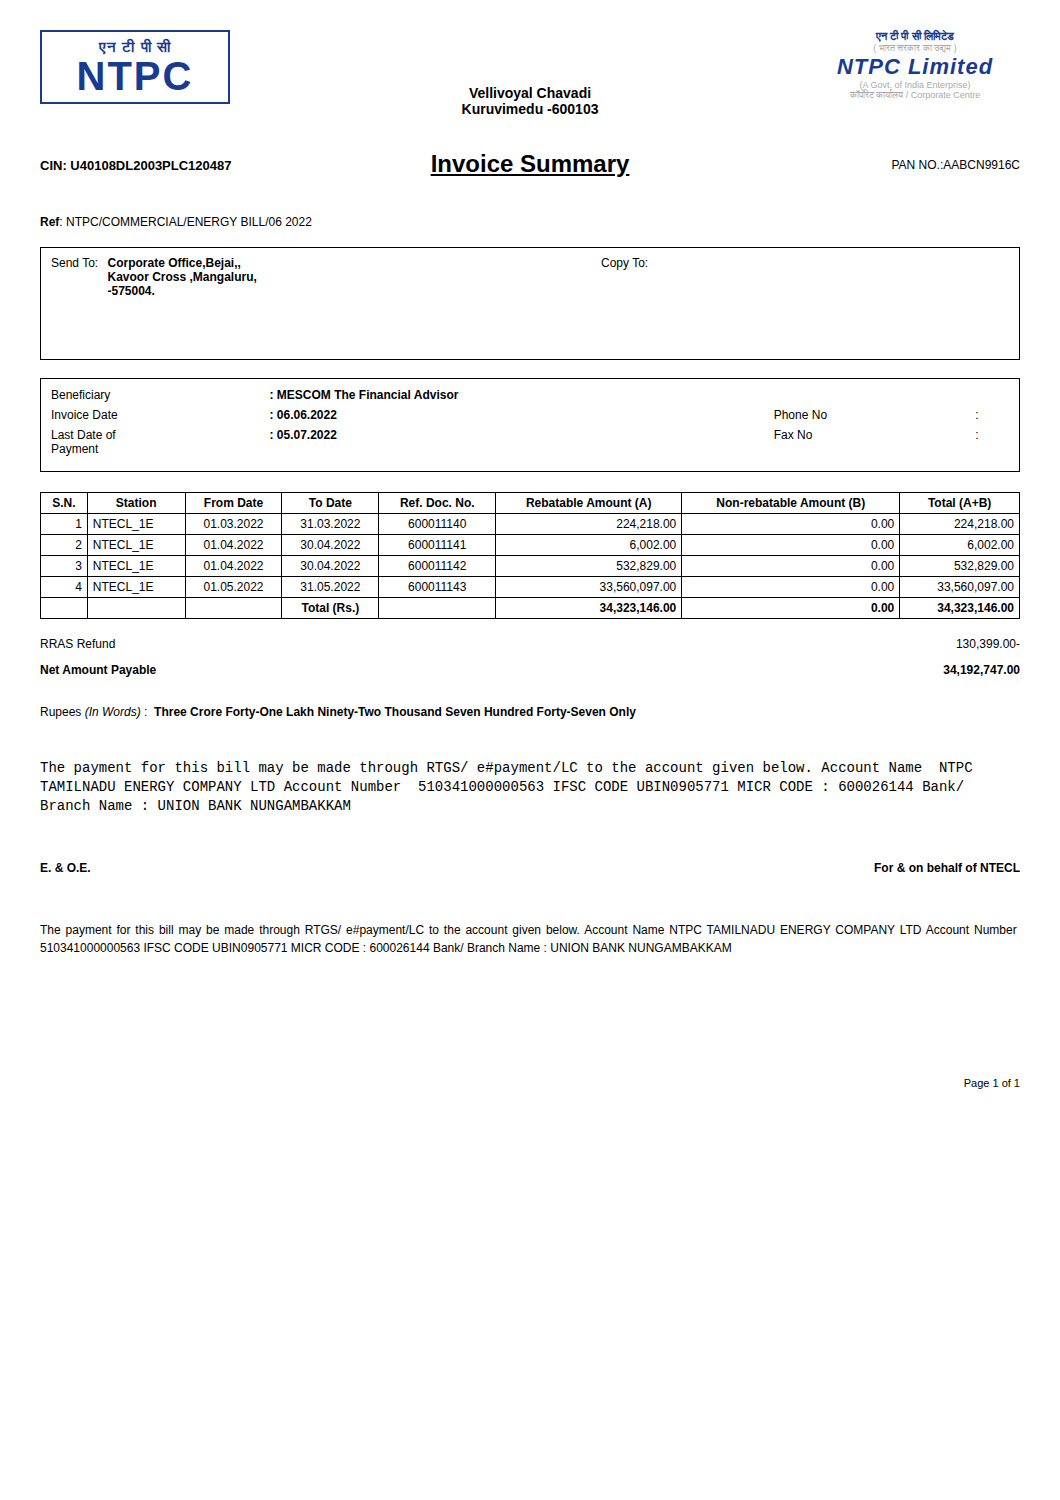एन टी पी सी
NTPC
एन टी पी सी लिमिटेड
( भारत सरकार का उद्यम )
NTPC Limited
(A Govt. of India Enterprise)
कॉर्पोरेट कार्यालय / Corporate Centre
Vellivoyal Chavadi
Kuruvimedu -600103
CIN: U40108DL2003PLC120487
PAN NO.:AABCN9916C
Invoice Summary
Ref: NTPC/COMMERCIAL/ENERGY BILL/06 2022
Send To: Corporate Office,Bejai,,
Kavoor Cross ,Mangaluru,
-575004. Copy To:
| Beneficiary | : MESCOM The Financial Advisor | | |
| Invoice Date | : 06.06.2022 | Phone No | : |
| Last Date of Payment | : 05.07.2022 | Fax No | : |
| S.N. | Station | From Date | To Date | Ref. Doc. No. | Rebatable Amount (A) | Non-rebatable Amount (B) | Total (A+B) |
| --- | --- | --- | --- | --- | --- | --- | --- |
| 1 | NTECL_1E | 01.03.2022 | 31.03.2022 | 600011140 | 224,218.00 | 0.00 | 224,218.00 |
| 2 | NTECL_1E | 01.04.2022 | 30.04.2022 | 600011141 | 6,002.00 | 0.00 | 6,002.00 |
| 3 | NTECL_1E | 01.04.2022 | 30.04.2022 | 600011142 | 532,829.00 | 0.00 | 532,829.00 |
| 4 | NTECL_1E | 01.05.2022 | 31.05.2022 | 600011143 | 33,560,097.00 | 0.00 | 33,560,097.00 |
| | | | Total (Rs.) | | 34,323,146.00 | 0.00 | 34,323,146.00 |
RRAS Refund 130,399.00-
Net Amount Payable 34,192,747.00
Rupees (In Words) : Three Crore Forty-One Lakh Ninety-Two Thousand Seven Hundred Forty-Seven Only
The payment for this bill may be made through RTGS/ e#payment/LC to the account given below. Account Name NTPC TAMILNADU ENERGY COMPANY LTD Account Number 510341000000563 IFSC CODE UBIN0905771 MICR CODE : 600026144 Bank/ Branch Name : UNION BANK NUNGAMBAKKAM
E. & O.E. For & on behalf of NTECL
The payment for this bill may be made through RTGS/ e#payment/LC to the account given below. Account Name NTPC TAMILNADU ENERGY COMPANY LTD Account Number 510341000000563 IFSC CODE UBIN0905771 MICR CODE : 600026144 Bank/ Branch Name : UNION BANK NUNGAMBAKKAM
Page 1 of 1